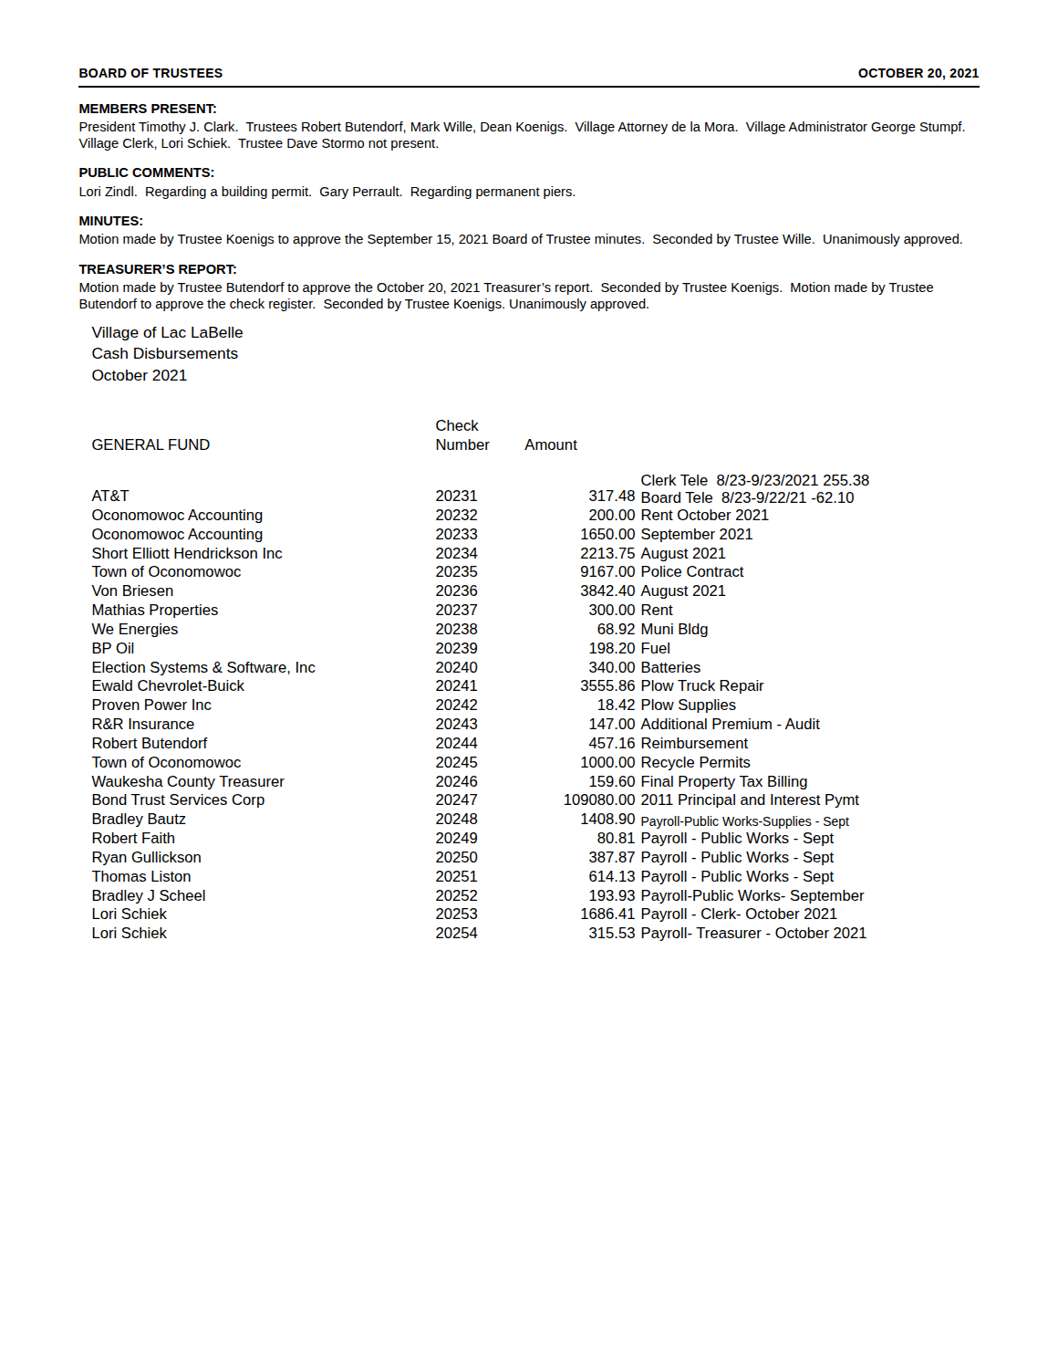BOARD OF TRUSTEES OCTOBER 20, 2021
MEMBERS PRESENT:
President Timothy J. Clark. Trustees Robert Butendorf, Mark Wille, Dean Koenigs. Village Attorney de la Mora. Village Administrator George Stumpf. Village Clerk, Lori Schiek. Trustee Dave Stormo not present.
PUBLIC COMMENTS:
Lori Zindl. Regarding a building permit. Gary Perrault. Regarding permanent piers.
MINUTES:
Motion made by Trustee Koenigs to approve the September 15, 2021 Board of Trustee minutes. Seconded by Trustee Wille. Unanimously approved.
TREASURER’S REPORT:
Motion made by Trustee Butendorf to approve the October 20, 2021 Treasurer’s report. Seconded by Trustee Koenigs. Motion made by Trustee Butendorf to approve the check register. Seconded by Trustee Koenigs. Unanimously approved.
Village of Lac LaBelle
Cash Disbursements
October 2021
| GENERAL FUND | Check Number | Amount | |
| --- | --- | --- | --- |
| AT&T | 20231 | 317.48 | Clerk Tele 8/23-9/23/2021 255.38 Board Tele 8/23-9/22/21 -62.10 |
| Oconomowoc Accounting | 20232 | 200.00 | Rent October 2021 |
| Oconomowoc Accounting | 20233 | 1650.00 | September 2021 |
| Short Elliott Hendrickson Inc | 20234 | 2213.75 | August 2021 |
| Town of Oconomowoc | 20235 | 9167.00 | Police Contract |
| Von Briesen | 20236 | 3842.40 | August 2021 |
| Mathias Properties | 20237 | 300.00 | Rent |
| We Energies | 20238 | 68.92 | Muni Bldg |
| BP Oil | 20239 | 198.20 | Fuel |
| Election Systems & Software, Inc | 20240 | 340.00 | Batteries |
| Ewald Chevrolet-Buick | 20241 | 3555.86 | Plow Truck Repair |
| Proven Power Inc | 20242 | 18.42 | Plow Supplies |
| R&R Insurance | 20243 | 147.00 | Additional Premium - Audit |
| Robert Butendorf | 20244 | 457.16 | Reimbursement |
| Town of Oconomowoc | 20245 | 1000.00 | Recycle Permits |
| Waukesha County Treasurer | 20246 | 159.60 | Final Property Tax Billing |
| Bond Trust Services Corp | 20247 | 109080.00 | 2011 Principal and Interest Pymt |
| Bradley Bautz | 20248 | 1408.90 | Payroll-Public Works-Supplies - Sept |
| Robert Faith | 20249 | 80.81 | Payroll - Public Works - Sept |
| Ryan Gullickson | 20250 | 387.87 | Payroll - Public Works - Sept |
| Thomas Liston | 20251 | 614.13 | Payroll - Public Works - Sept |
| Bradley J Scheel | 20252 | 193.93 | Payroll-Public Works- September |
| Lori Schiek | 20253 | 1686.41 | Payroll - Clerk- October 2021 |
| Lori Schiek | 20254 | 315.53 | Payroll- Treasurer - October 2021 |